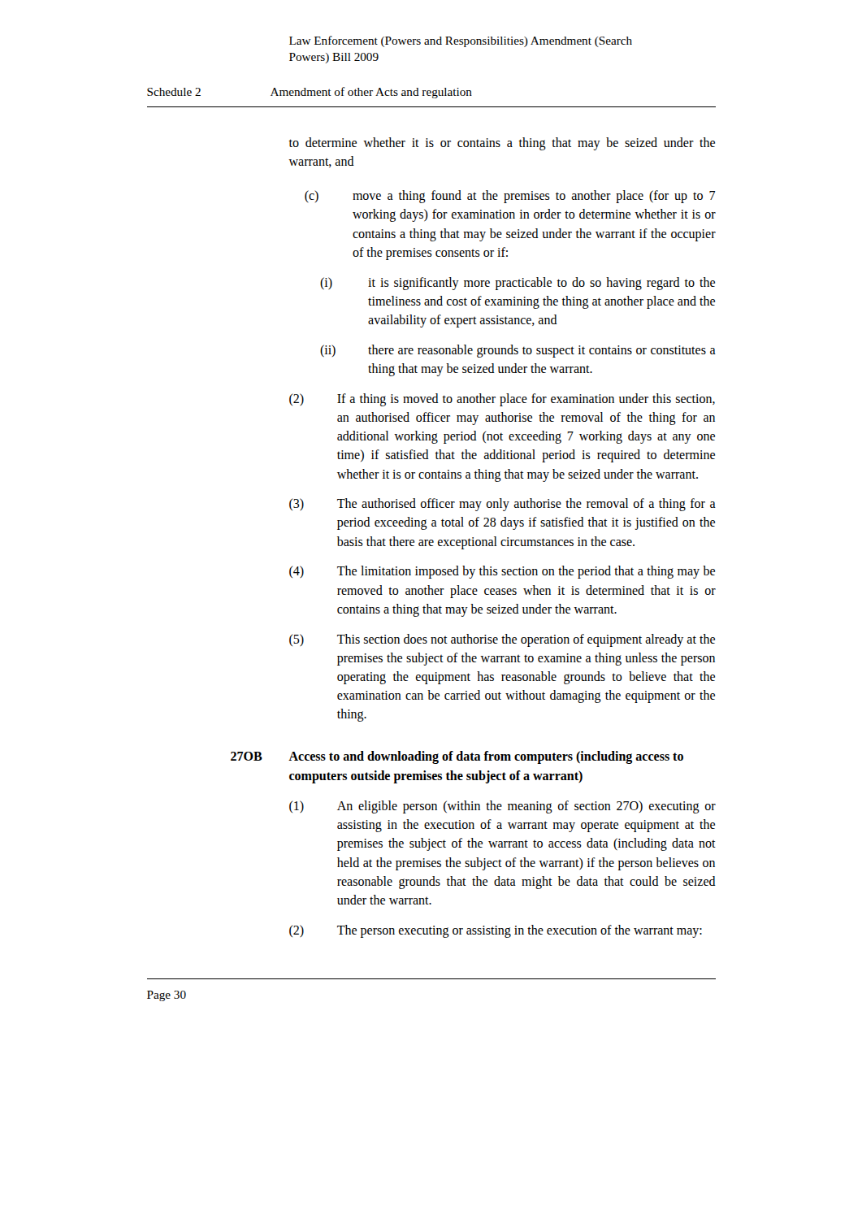Law Enforcement (Powers and Responsibilities) Amendment (Search
Powers) Bill 2009
Schedule 2 Amendment of other Acts and regulation
to determine whether it is or contains a thing that may be seized under the warrant, and
(c)
move a thing found at the premises to another place (for up to 7 working days) for examination in order to determine whether it is or contains a thing that may be seized under the warrant if the occupier of the premises consents or if:
(i)
it is significantly more practicable to do so having regard to the timeliness and cost of examining the thing at another place and the availability of expert assistance, and
(ii)
there are reasonable grounds to suspect it contains or constitutes a thing that may be seized under the warrant.
(2)
If a thing is moved to another place for examination under this section, an authorised officer may authorise the removal of the thing for an additional working period (not exceeding 7 working days at any one time) if satisfied that the additional period is required to determine whether it is or contains a thing that may be seized under the warrant.
(3)
The authorised officer may only authorise the removal of a thing for a period exceeding a total of 28 days if satisfied that it is justified on the basis that there are exceptional circumstances in the case.
(4)
The limitation imposed by this section on the period that a thing may be removed to another place ceases when it is determined that it is or contains a thing that may be seized under the warrant.
(5)
This section does not authorise the operation of equipment already at the premises the subject of the warrant to examine a thing unless the person operating the equipment has reasonable grounds to believe that the examination can be carried out without damaging the equipment or the thing.
27OB
Access to and downloading of data from computers (including access to computers outside premises the subject of a warrant)
(1)
An eligible person (within the meaning of section 27O) executing or assisting in the execution of a warrant may operate equipment at the premises the subject of the warrant to access data (including data not held at the premises the subject of the warrant) if the person believes on reasonable grounds that the data might be data that could be seized under the warrant.
(2)
The person executing or assisting in the execution of the warrant may:
Page 30